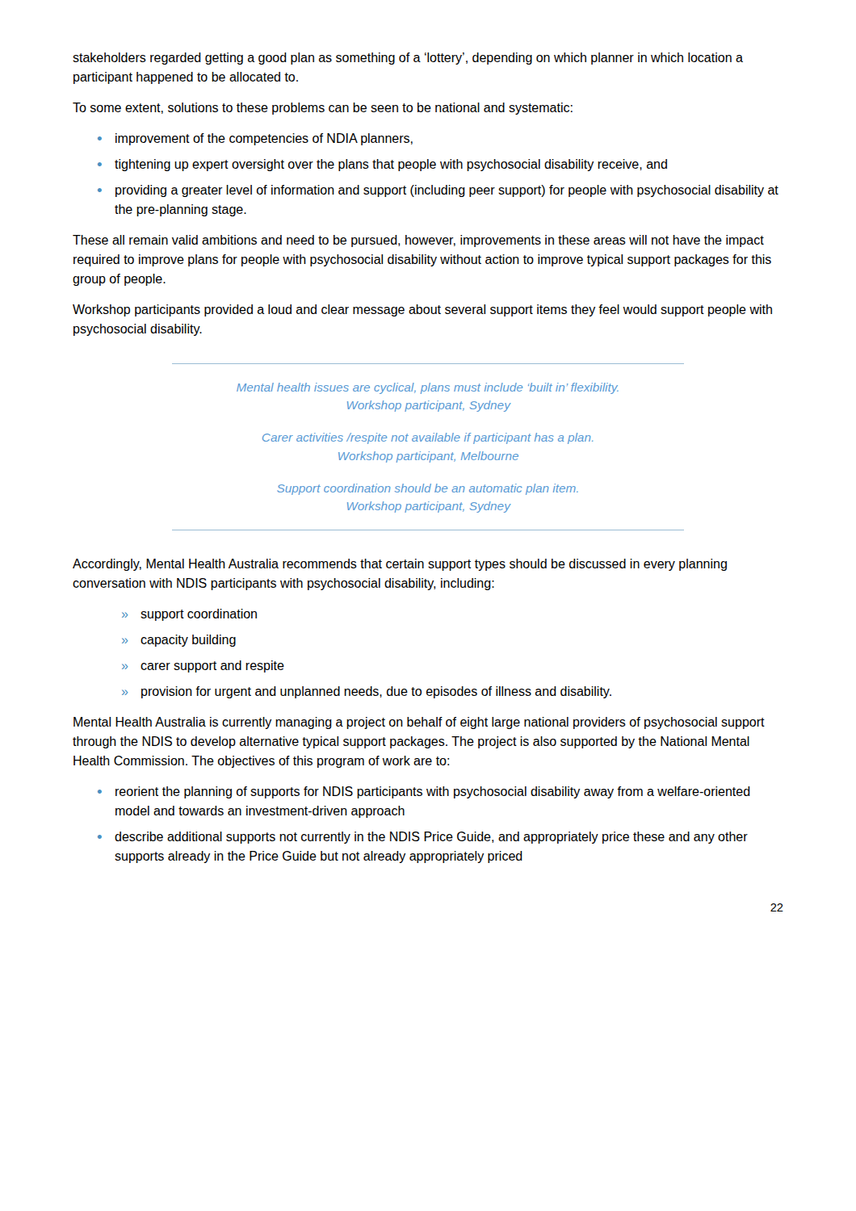stakeholders regarded getting a good plan as something of a ‘lottery’, depending on which planner in which location a participant happened to be allocated to.
To some extent, solutions to these problems can be seen to be national and systematic:
improvement of the competencies of NDIA planners,
tightening up expert oversight over the plans that people with psychosocial disability receive, and
providing a greater level of information and support (including peer support) for people with psychosocial disability at the pre-planning stage.
These all remain valid ambitions and need to be pursued, however, improvements in these areas will not have the impact required to improve plans for people with psychosocial disability without action to improve typical support packages for this group of people.
Workshop participants provided a loud and clear message about several support items they feel would support people with psychosocial disability.
Mental health issues are cyclical, plans must include ‘built in’ flexibility.
Workshop participant, Sydney
Carer activities /respite not available if participant has a plan.
Workshop participant, Melbourne
Support coordination should be an automatic plan item.
Workshop participant, Sydney
Accordingly, Mental Health Australia recommends that certain support types should be discussed in every planning conversation with NDIS participants with psychosocial disability, including:
support coordination
capacity building
carer support and respite
provision for urgent and unplanned needs, due to episodes of illness and disability.
Mental Health Australia is currently managing a project on behalf of eight large national providers of psychosocial support through the NDIS to develop alternative typical support packages. The project is also supported by the National Mental Health Commission. The objectives of this program of work are to:
reorient the planning of supports for NDIS participants with psychosocial disability away from a welfare-oriented model and towards an investment-driven approach
describe additional supports not currently in the NDIS Price Guide, and appropriately price these and any other supports already in the Price Guide but not already appropriately priced
22